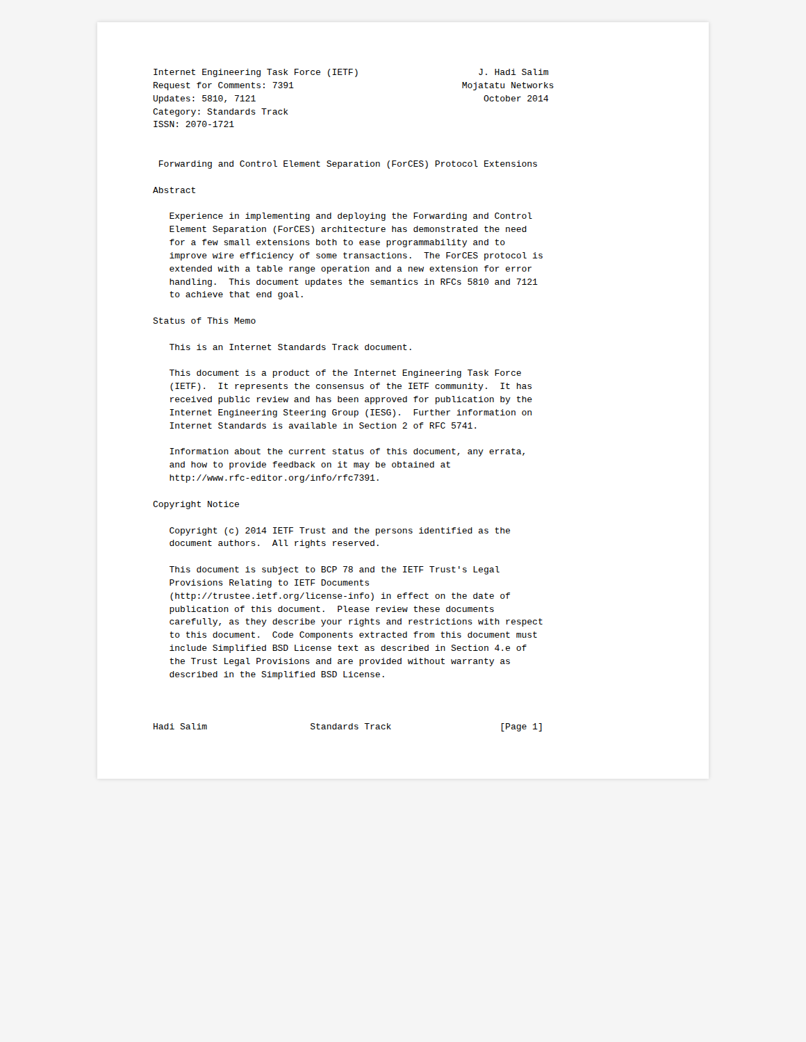Internet Engineering Task Force (IETF)                      J. Hadi Salim
Request for Comments: 7391                               Mojatatu Networks
Updates: 5810, 7121                                          October 2014
Category: Standards Track
ISSN: 2070-1721


 Forwarding and Control Element Separation (ForCES) Protocol Extensions

Abstract

   Experience in implementing and deploying the Forwarding and Control
   Element Separation (ForCES) architecture has demonstrated the need
   for a few small extensions both to ease programmability and to
   improve wire efficiency of some transactions.  The ForCES protocol is
   extended with a table range operation and a new extension for error
   handling.  This document updates the semantics in RFCs 5810 and 7121
   to achieve that end goal.

Status of This Memo

   This is an Internet Standards Track document.

   This document is a product of the Internet Engineering Task Force
   (IETF).  It represents the consensus of the IETF community.  It has
   received public review and has been approved for publication by the
   Internet Engineering Steering Group (IESG).  Further information on
   Internet Standards is available in Section 2 of RFC 5741.

   Information about the current status of this document, any errata,
   and how to provide feedback on it may be obtained at
   http://www.rfc-editor.org/info/rfc7391.

Copyright Notice

   Copyright (c) 2014 IETF Trust and the persons identified as the
   document authors.  All rights reserved.

   This document is subject to BCP 78 and the IETF Trust's Legal
   Provisions Relating to IETF Documents
   (http://trustee.ietf.org/license-info) in effect on the date of
   publication of this document.  Please review these documents
   carefully, as they describe your rights and restrictions with respect
   to this document.  Code Components extracted from this document must
   include Simplified BSD License text as described in Section 4.e of
   the Trust Legal Provisions and are provided without warranty as
   described in the Simplified BSD License.



Hadi Salim                   Standards Track                    [Page 1]